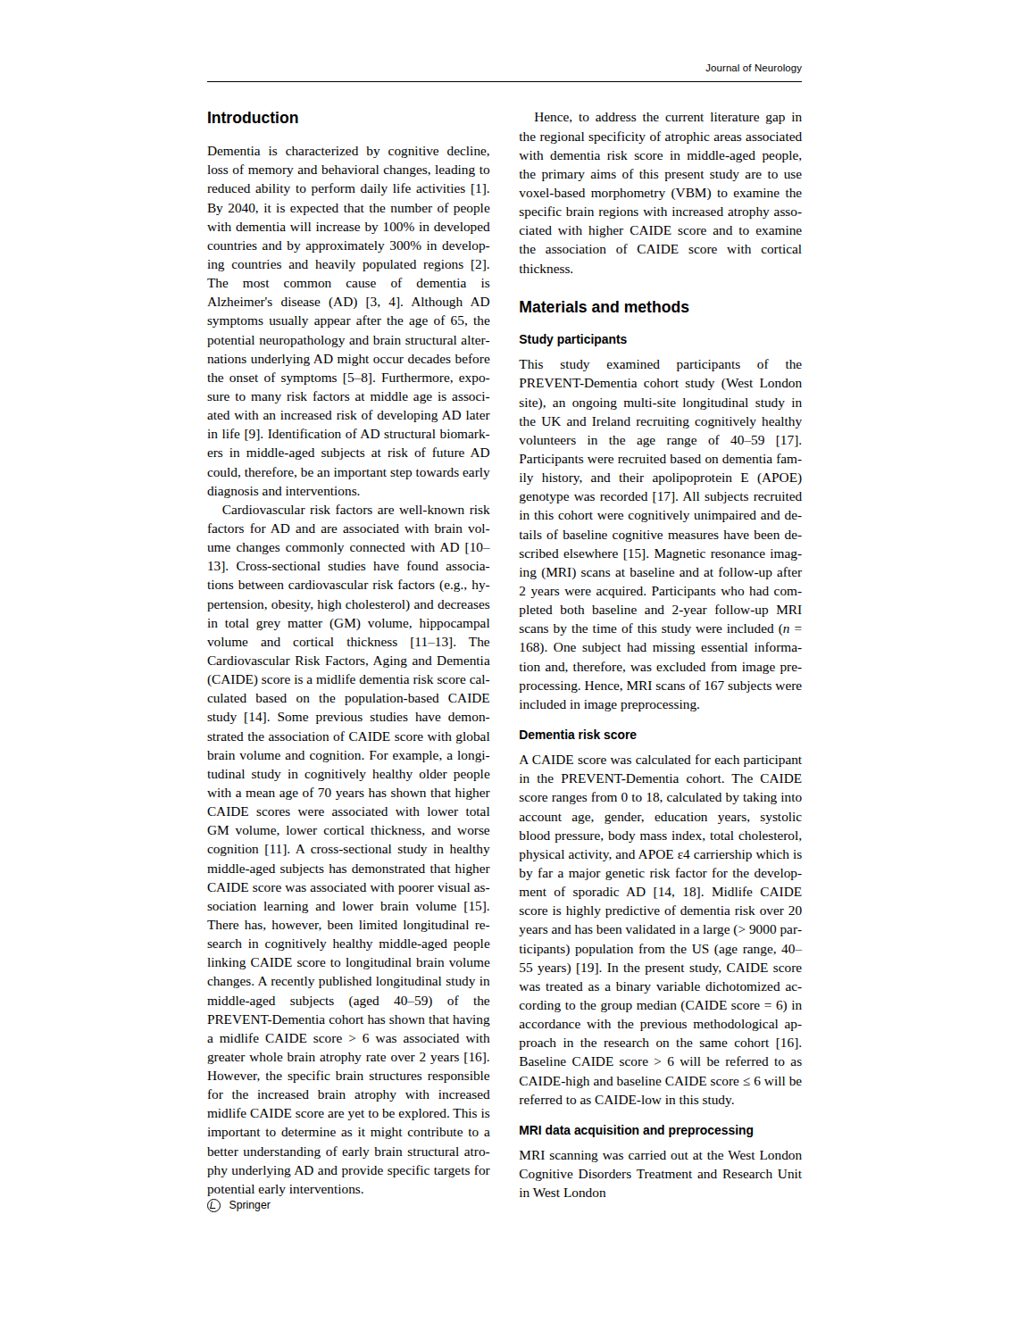Journal of Neurology
Introduction
Dementia is characterized by cognitive decline, loss of memory and behavioral changes, leading to reduced ability to perform daily life activities [1]. By 2040, it is expected that the number of people with dementia will increase by 100% in developed countries and by approximately 300% in developing countries and heavily populated regions [2]. The most common cause of dementia is Alzheimer's disease (AD) [3, 4]. Although AD symptoms usually appear after the age of 65, the potential neuropathology and brain structural alternations underlying AD might occur decades before the onset of symptoms [5–8]. Furthermore, exposure to many risk factors at middle age is associated with an increased risk of developing AD later in life [9]. Identification of AD structural biomarkers in middle-aged subjects at risk of future AD could, therefore, be an important step towards early diagnosis and interventions.
Cardiovascular risk factors are well-known risk factors for AD and are associated with brain volume changes commonly connected with AD [10–13]. Cross-sectional studies have found associations between cardiovascular risk factors (e.g., hypertension, obesity, high cholesterol) and decreases in total grey matter (GM) volume, hippocampal volume and cortical thickness [11–13]. The Cardiovascular Risk Factors, Aging and Dementia (CAIDE) score is a midlife dementia risk score calculated based on the population-based CAIDE study [14]. Some previous studies have demonstrated the association of CAIDE score with global brain volume and cognition. For example, a longitudinal study in cognitively healthy older people with a mean age of 70 years has shown that higher CAIDE scores were associated with lower total GM volume, lower cortical thickness, and worse cognition [11]. A cross-sectional study in healthy middle-aged subjects has demonstrated that higher CAIDE score was associated with poorer visual association learning and lower brain volume [15]. There has, however, been limited longitudinal research in cognitively healthy middle-aged people linking CAIDE score to longitudinal brain volume changes. A recently published longitudinal study in middle-aged subjects (aged 40–59) of the PREVENT-Dementia cohort has shown that having a midlife CAIDE score > 6 was associated with greater whole brain atrophy rate over 2 years [16]. However, the specific brain structures responsible for the increased brain atrophy with increased midlife CAIDE score are yet to be explored. This is important to determine as it might contribute to a better understanding of early brain structural atrophy underlying AD and provide specific targets for potential early interventions.
Hence, to address the current literature gap in the regional specificity of atrophic areas associated with dementia risk score in middle-aged people, the primary aims of this present study are to use voxel-based morphometry (VBM) to examine the specific brain regions with increased atrophy associated with higher CAIDE score and to examine the association of CAIDE score with cortical thickness.
Materials and methods
Study participants
This study examined participants of the PREVENT-Dementia cohort study (West London site), an ongoing multi-site longitudinal study in the UK and Ireland recruiting cognitively healthy volunteers in the age range of 40–59 [17]. Participants were recruited based on dementia family history, and their apolipoprotein E (APOE) genotype was recorded [17]. All subjects recruited in this cohort were cognitively unimpaired and details of baseline cognitive measures have been described elsewhere [15]. Magnetic resonance imaging (MRI) scans at baseline and at follow-up after 2 years were acquired. Participants who had completed both baseline and 2-year follow-up MRI scans by the time of this study were included (n = 168). One subject had missing essential information and, therefore, was excluded from image preprocessing. Hence, MRI scans of 167 subjects were included in image preprocessing.
Dementia risk score
A CAIDE score was calculated for each participant in the PREVENT-Dementia cohort. The CAIDE score ranges from 0 to 18, calculated by taking into account age, gender, education years, systolic blood pressure, body mass index, total cholesterol, physical activity, and APOE ε4 carriership which is by far a major genetic risk factor for the development of sporadic AD [14, 18]. Midlife CAIDE score is highly predictive of dementia risk over 20 years and has been validated in a large (> 9000 participants) population from the US (age range, 40–55 years) [19]. In the present study, CAIDE score was treated as a binary variable dichotomized according to the group median (CAIDE score = 6) in accordance with the previous methodological approach in the research on the same cohort [16]. Baseline CAIDE score > 6 will be referred to as CAIDE-high and baseline CAIDE score ≤ 6 will be referred to as CAIDE-low in this study.
MRI data acquisition and preprocessing
MRI scanning was carried out at the West London Cognitive Disorders Treatment and Research Unit in West London
Springer